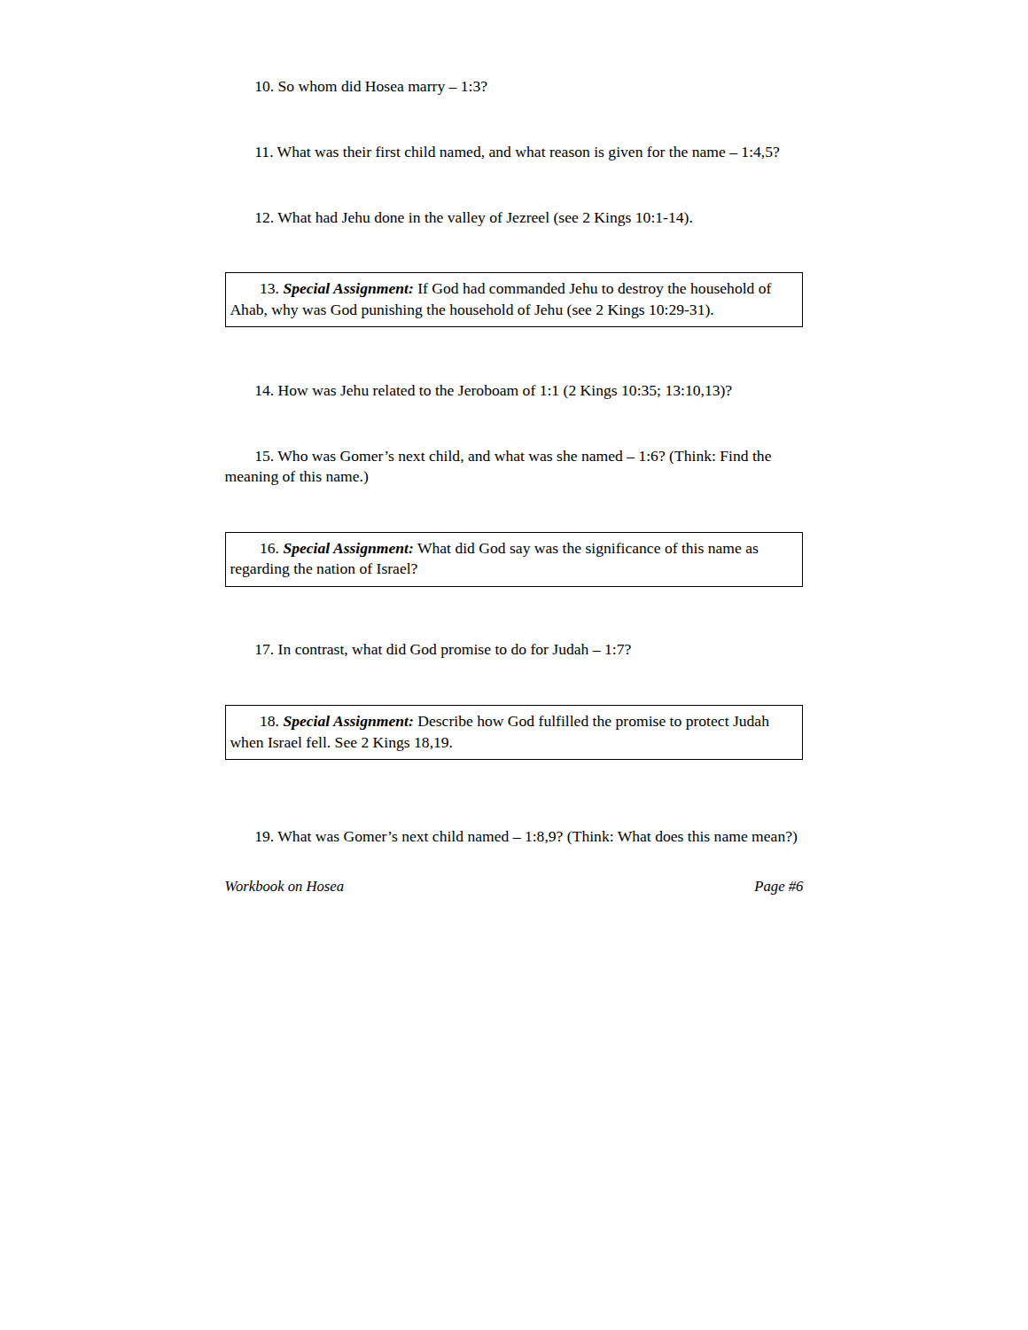10. So whom did Hosea marry – 1:3?
11. What was their first child named, and what reason is given for the name – 1:4,5?
12. What had Jehu done in the valley of Jezreel (see 2 Kings 10:1-14).
13. Special Assignment: If God had commanded Jehu to destroy the household of Ahab, why was God punishing the household of Jehu (see 2 Kings 10:29-31).
14. How was Jehu related to the Jeroboam of 1:1 (2 Kings 10:35; 13:10,13)?
15. Who was Gomer’s next child, and what was she named – 1:6? (Think: Find the meaning of this name.)
16. Special Assignment: What did God say was the significance of this name as regarding the nation of Israel?
17. In contrast, what did God promise to do for Judah – 1:7?
18. Special Assignment: Describe how God fulfilled the promise to protect Judah when Israel fell. See 2 Kings 18,19.
19. What was Gomer’s next child named – 1:8,9? (Think: What does this name mean?)
Workbook on Hosea Page #6